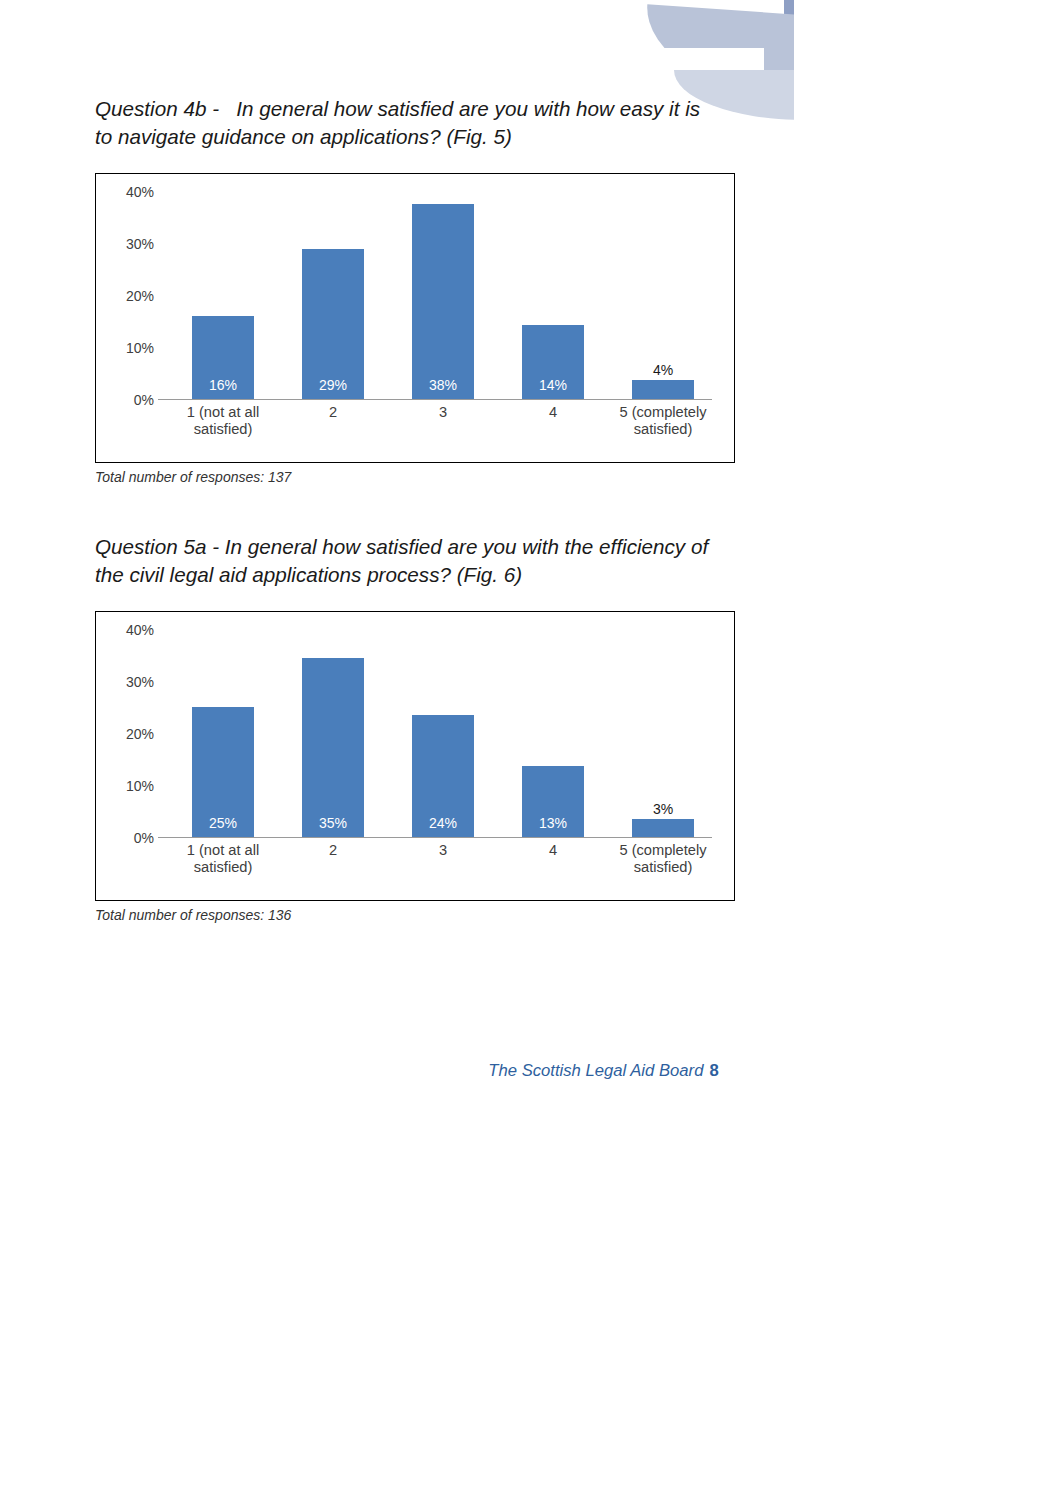Question 4b - In general how satisfied are you with how easy it is to navigate guidance on applications? (Fig. 5)
40% 30% 20% 10% 0%
16%
29%
38%
14%
4%
1 (not at all
satisfied)
2
3
4
5 (completely
satisfied)
Total number of responses: 137
Question 5a - In general how satisfied are you with the efficiency of the civil legal aid applications process? (Fig. 6)
40% 30% 20% 10% 0%
25%
35%
24%
13%
3%
1 (not at all
satisfied)
2
3
4
5 (completely
satisfied)
Total number of responses: 136
The Scottish Legal Aid Board8